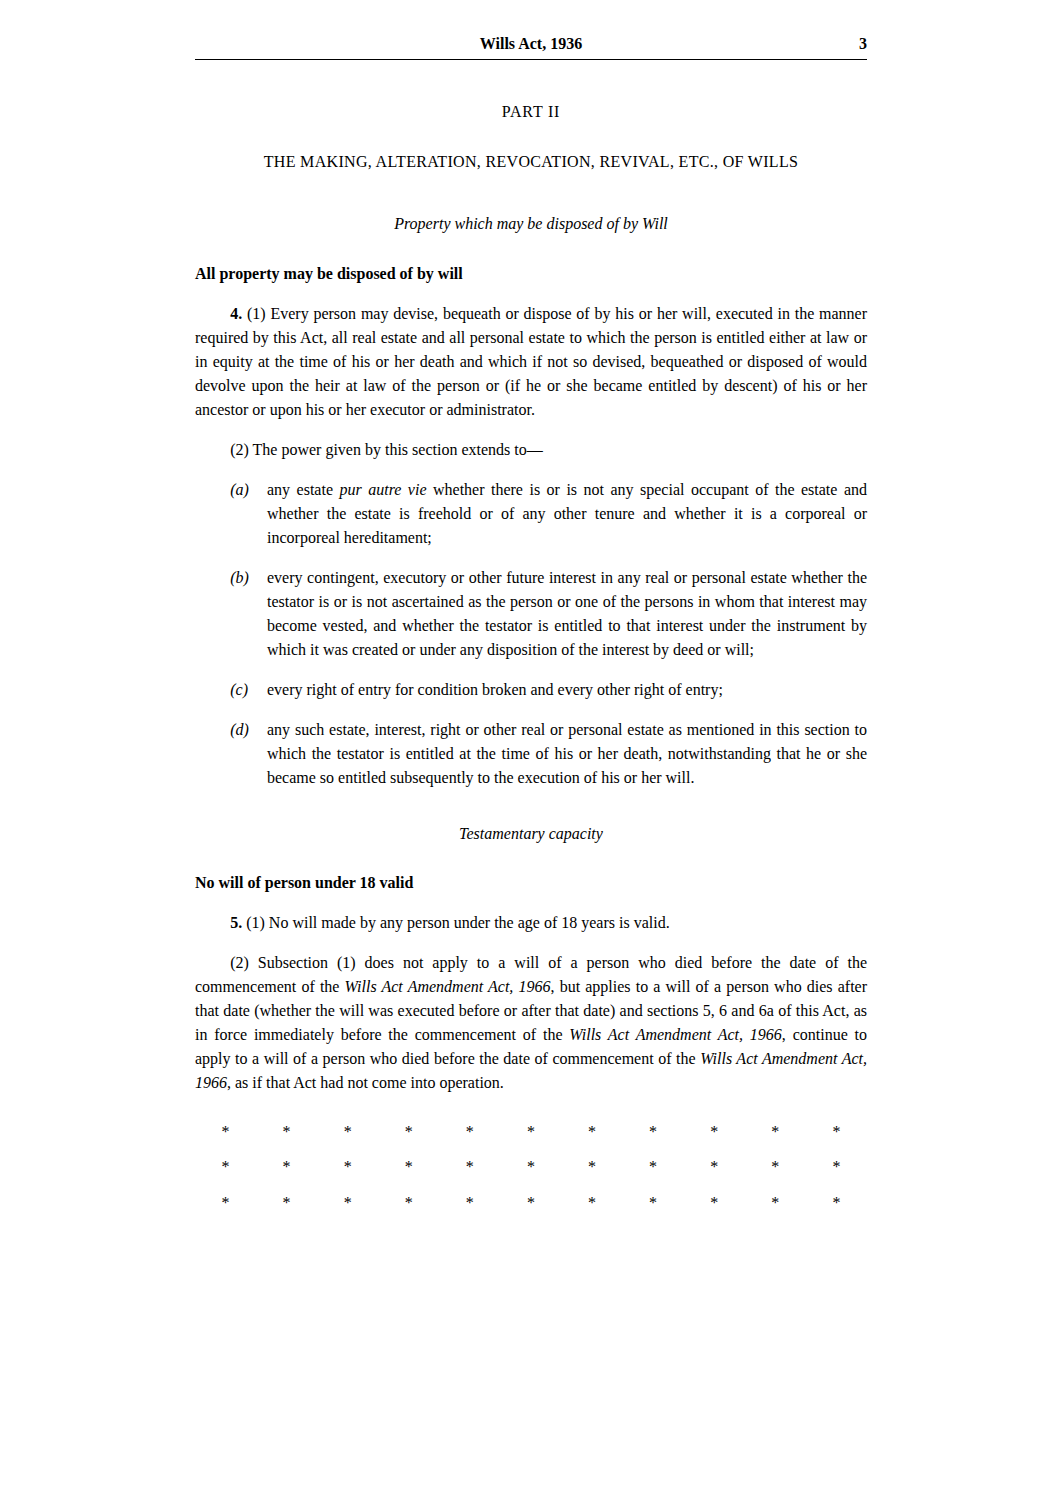Wills Act, 1936 3
PART II
THE MAKING, ALTERATION, REVOCATION, REVIVAL, ETC., OF WILLS
Property which may be disposed of by Will
All property may be disposed of by will
4. (1) Every person may devise, bequeath or dispose of by his or her will, executed in the manner required by this Act, all real estate and all personal estate to which the person is entitled either at law or in equity at the time of his or her death and which if not so devised, bequeathed or disposed of would devolve upon the heir at law of the person or (if he or she became entitled by descent) of his or her ancestor or upon his or her executor or administrator.
(2) The power given by this section extends to—
(a) any estate pur autre vie whether there is or is not any special occupant of the estate and whether the estate is freehold or of any other tenure and whether it is a corporeal or incorporeal hereditament;
(b) every contingent, executory or other future interest in any real or personal estate whether the testator is or is not ascertained as the person or one of the persons in whom that interest may become vested, and whether the testator is entitled to that interest under the instrument by which it was created or under any disposition of the interest by deed or will;
(c) every right of entry for condition broken and every other right of entry;
(d) any such estate, interest, right or other real or personal estate as mentioned in this section to which the testator is entitled at the time of his or her death, notwithstanding that he or she became so entitled subsequently to the execution of his or her will.
Testamentary capacity
No will of person under 18 valid
5. (1) No will made by any person under the age of 18 years is valid.
(2) Subsection (1) does not apply to a will of a person who died before the date of the commencement of the Wills Act Amendment Act, 1966, but applies to a will of a person who dies after that date (whether the will was executed before or after that date) and sections 5, 6 and 6a of this Act, as in force immediately before the commencement of the Wills Act Amendment Act, 1966, continue to apply to a will of a person who died before the date of commencement of the Wills Act Amendment Act, 1966, as if that Act had not come into operation.
| * | * | * | * | * | * | * | * | * | * | * |
| * | * | * | * | * | * | * | * | * | * | * |
| * | * | * | * | * | * | * | * | * | * | * |